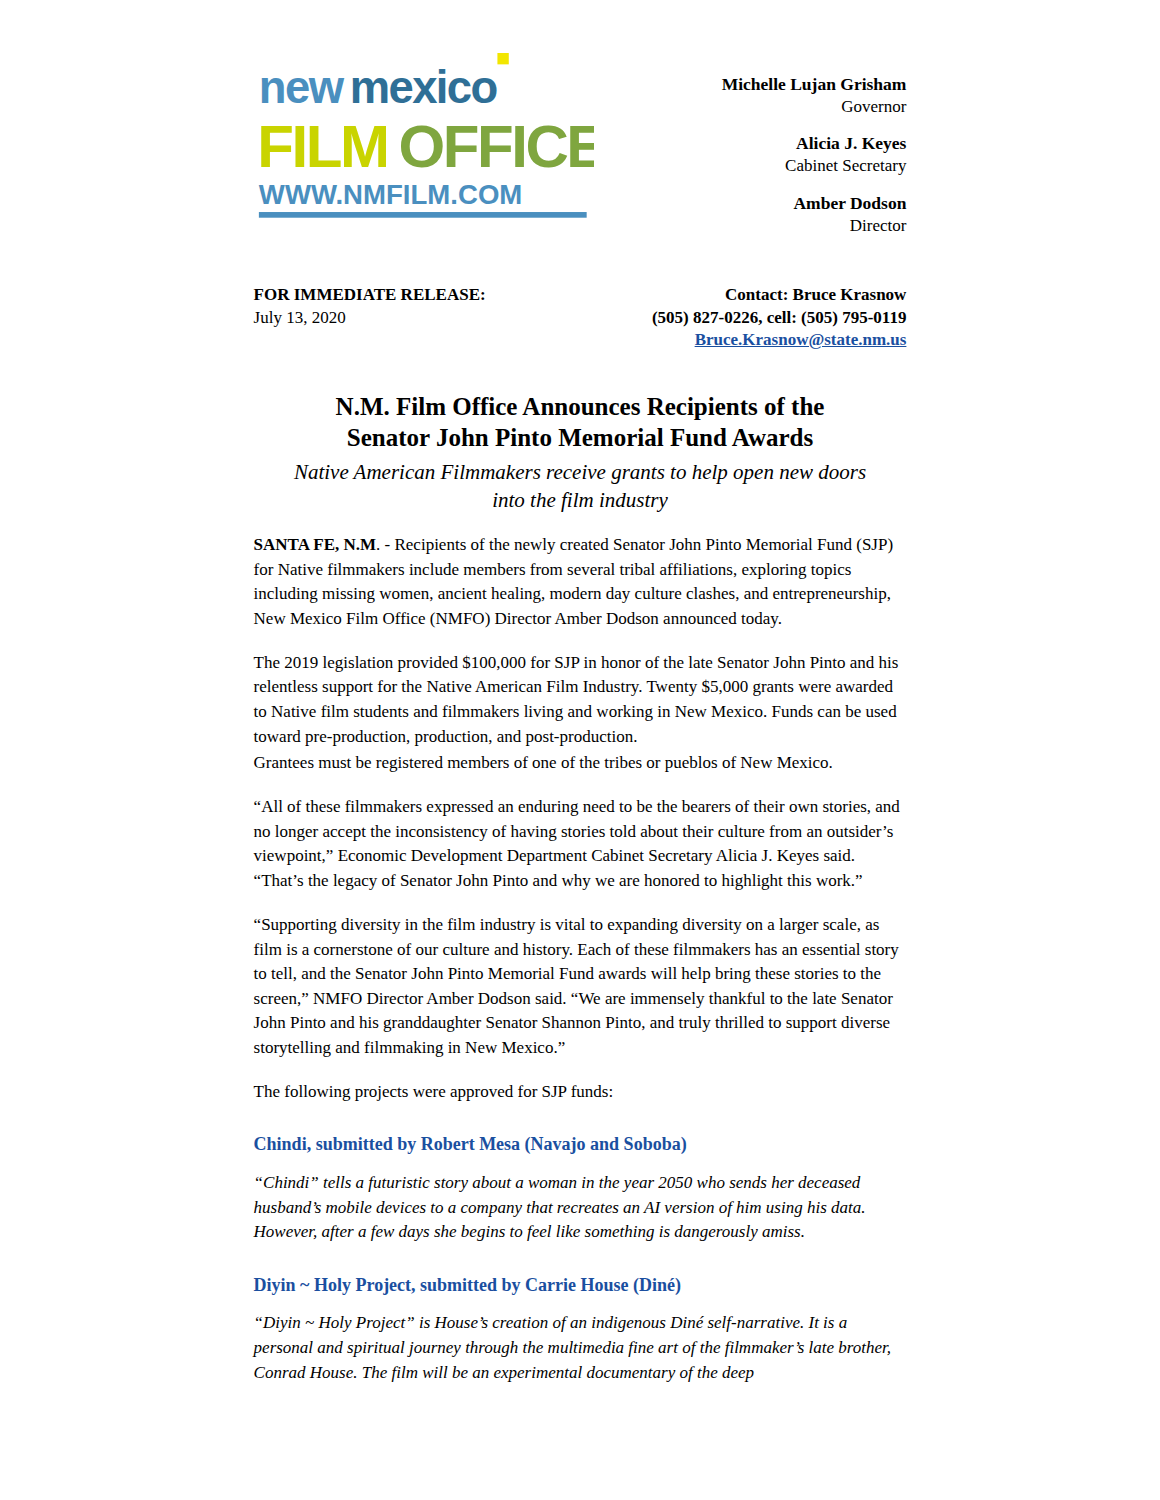new mexico FILM OFFICE WWW.NMFILM.COM
Michelle Lujan Grisham
Governor
Alicia J. Keyes
Cabinet Secretary
Amber Dodson
Director
FOR IMMEDIATE RELEASE:
July 13, 2020
Contact: Bruce Krasnow
(505) 827-0226, cell: (505) 795-0119
Bruce.Krasnow@state.nm.us
N.M. Film Office Announces Recipients of the
Senator John Pinto Memorial Fund Awards
Native American Filmmakers receive grants to help open new doors
into the film industry
SANTA FE, N.M. - Recipients of the newly created Senator John Pinto Memorial Fund (SJP) for Native filmmakers include members from several tribal affiliations, exploring topics including missing women, ancient healing, modern day culture clashes, and entrepreneurship, New Mexico Film Office (NMFO) Director Amber Dodson announced today.
The 2019 legislation provided $100,000 for SJP in honor of the late Senator John Pinto and his relentless support for the Native American Film Industry. Twenty $5,000 grants were awarded to Native film students and filmmakers living and working in New Mexico. Funds can be used toward pre-production, production, and post-production.
Grantees must be registered members of one of the tribes or pueblos of New Mexico.
“All of these filmmakers expressed an enduring need to be the bearers of their own stories, and no longer accept the inconsistency of having stories told about their culture from an outsider’s viewpoint,” Economic Development Department Cabinet Secretary Alicia J. Keyes said. “That’s the legacy of Senator John Pinto and why we are honored to highlight this work.”
“Supporting diversity in the film industry is vital to expanding diversity on a larger scale, as film is a cornerstone of our culture and history. Each of these filmmakers has an essential story to tell, and the Senator John Pinto Memorial Fund awards will help bring these stories to the screen,” NMFO Director Amber Dodson said. “We are immensely thankful to the late Senator John Pinto and his granddaughter Senator Shannon Pinto, and truly thrilled to support diverse storytelling and filmmaking in New Mexico.”
The following projects were approved for SJP funds:
Chindi, submitted by Robert Mesa (Navajo and Soboba)
“Chindi” tells a futuristic story about a woman in the year 2050 who sends her deceased husband’s mobile devices to a company that recreates an AI version of him using his data. However, after a few days she begins to feel like something is dangerously amiss.
Diyin ~ Holy Project, submitted by Carrie House (Diné)
“Diyin ~ Holy Project” is House’s creation of an indigenous Diné self-narrative. It is a personal and spiritual journey through the multimedia fine art of the filmmaker’s late brother, Conrad House. The film will be an experimental documentary of the deep